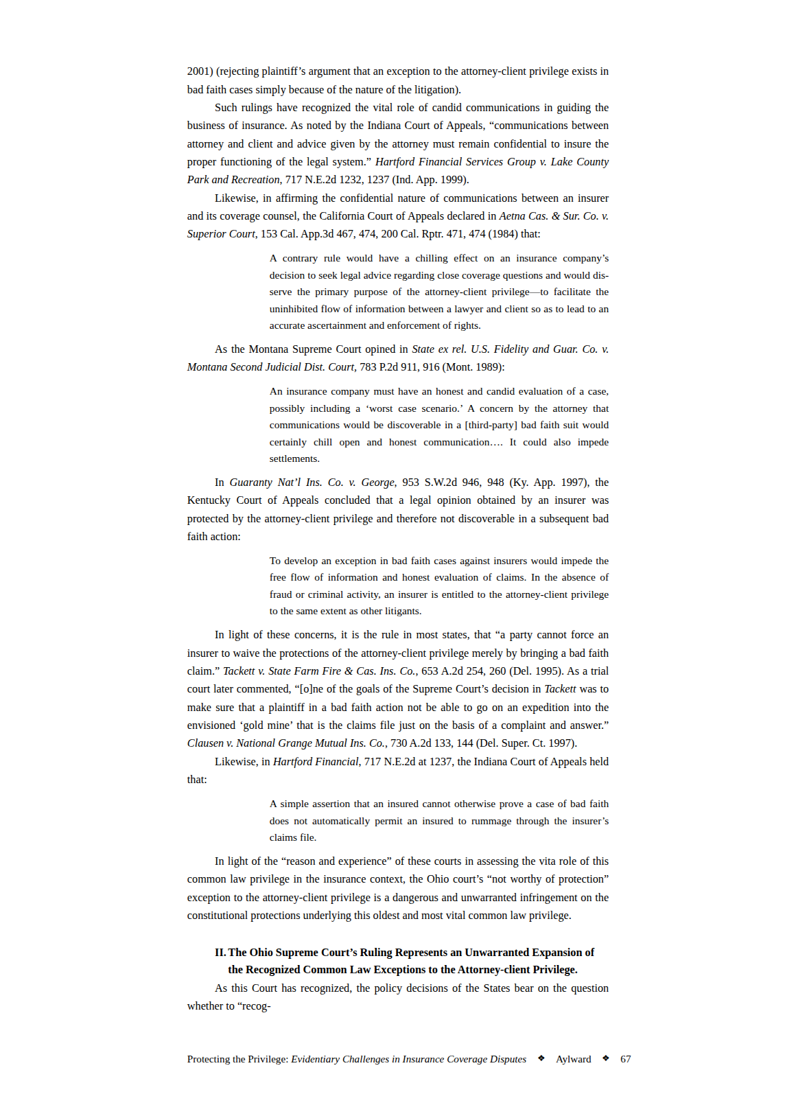2001) (rejecting plaintiff’s argument that an exception to the attorney-client privilege exists in bad faith cases simply because of the nature of the litigation).
Such rulings have recognized the vital role of candid communications in guiding the business of insurance. As noted by the Indiana Court of Appeals, “communications between attorney and client and advice given by the attorney must remain confidential to insure the proper functioning of the legal system.” Hartford Financial Services Group v. Lake County Park and Recreation, 717 N.E.2d 1232, 1237 (Ind. App. 1999).
Likewise, in affirming the confidential nature of communications between an insurer and its coverage counsel, the California Court of Appeals declared in Aetna Cas. & Sur. Co. v. Superior Court, 153 Cal. App.3d 467, 474, 200 Cal. Rptr. 471, 474 (1984) that:
A contrary rule would have a chilling effect on an insurance company’s decision to seek legal advice regarding close coverage questions and would dis-serve the primary purpose of the attorney-client privilege—to facilitate the uninhibited flow of information between a lawyer and client so as to lead to an accurate ascertainment and enforcement of rights.
As the Montana Supreme Court opined in State ex rel. U.S. Fidelity and Guar. Co. v. Montana Second Judicial Dist. Court, 783 P.2d 911, 916 (Mont. 1989):
An insurance company must have an honest and candid evaluation of a case, possibly including a ‘worst case scenario.’ A concern by the attorney that communications would be discoverable in a [third-party] bad faith suit would certainly chill open and honest communication…. It could also impede settlements.
In Guaranty Nat’l Ins. Co. v. George, 953 S.W.2d 946, 948 (Ky. App. 1997), the Kentucky Court of Appeals concluded that a legal opinion obtained by an insurer was protected by the attorney-client privilege and therefore not discoverable in a subsequent bad faith action:
To develop an exception in bad faith cases against insurers would impede the free flow of information and honest evaluation of claims. In the absence of fraud or criminal activity, an insurer is entitled to the attorney-client privilege to the same extent as other litigants.
In light of these concerns, it is the rule in most states, that “a party cannot force an insurer to waive the protections of the attorney-client privilege merely by bringing a bad faith claim.” Tackett v. State Farm Fire & Cas. Ins. Co., 653 A.2d 254, 260 (Del. 1995). As a trial court later commented, “[o]ne of the goals of the Supreme Court’s decision in Tackett was to make sure that a plaintiff in a bad faith action not be able to go on an expedition into the envisioned ‘gold mine’ that is the claims file just on the basis of a complaint and answer.” Clausen v. National Grange Mutual Ins. Co., 730 A.2d 133, 144 (Del. Super. Ct. 1997).
Likewise, in Hartford Financial, 717 N.E.2d at 1237, the Indiana Court of Appeals held that:
A simple assertion that an insured cannot otherwise prove a case of bad faith does not automatically permit an insured to rummage through the insurer’s claims file.
In light of the “reason and experience” of these courts in assessing the vita role of this common law privilege in the insurance context, the Ohio court’s “not worthy of protection” exception to the attorney-client privilege is a dangerous and unwarranted infringement on the constitutional protections underlying this oldest and most vital common law privilege.
II. The Ohio Supreme Court’s Ruling Represents an Unwarranted Expansion of the Recognized Common Law Exceptions to the Attorney-client Privilege.
As this Court has recognized, the policy decisions of the States bear on the question whether to “recog-
Protecting the Privilege: Evidentiary Challenges in Insurance Coverage Disputes❖Aylward❖67